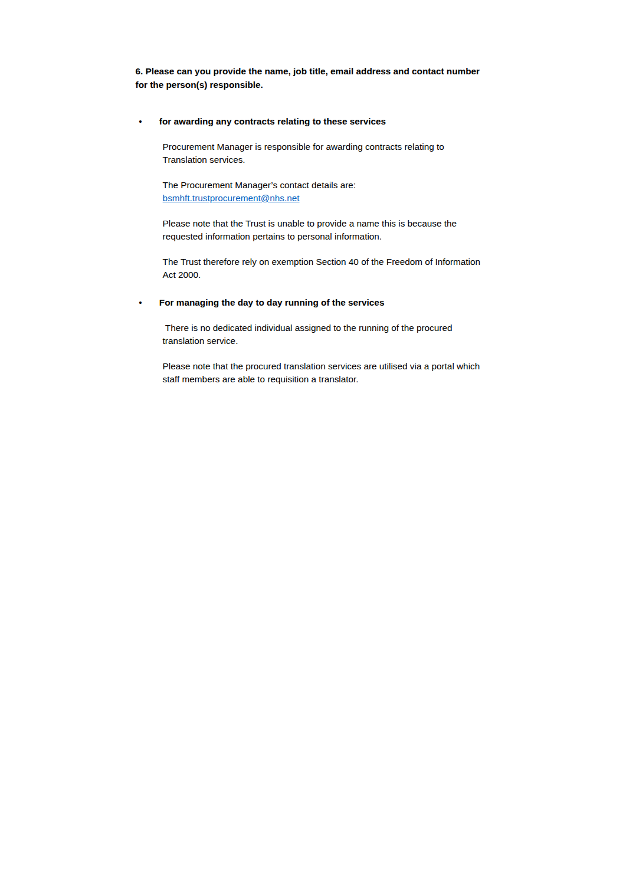6. Please can you provide the name, job title, email address and contact number for the person(s) responsible.
for awarding any contracts relating to these services
Procurement Manager is responsible for awarding contracts relating to Translation services.
The Procurement Manager’s contact details are: bsmhft.trustprocurement@nhs.net
Please note that the Trust is unable to provide a name this is because the requested information pertains to personal information.
The Trust therefore rely on exemption Section 40 of the Freedom of Information Act 2000.
For managing the day to day running of the services
There is no dedicated individual assigned to the running of the procured translation service.
Please note that the procured translation services are utilised via a portal which staff members are able to requisition a translator.